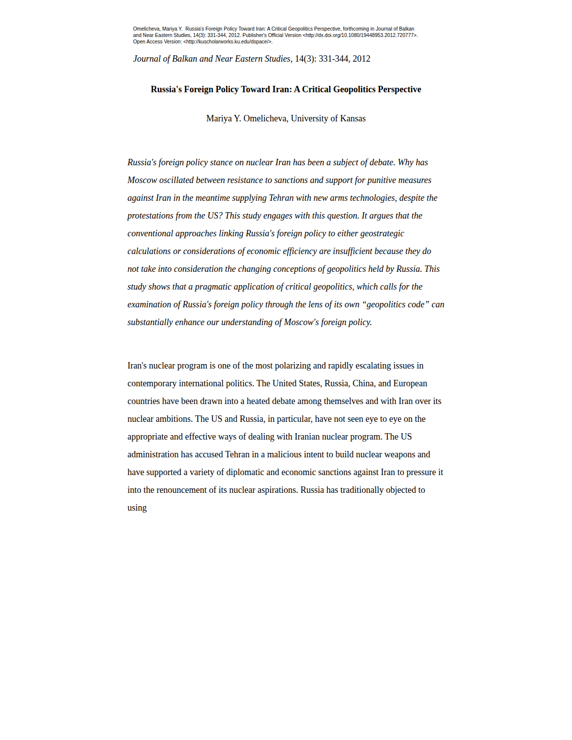Omelicheva, Mariya Y. Russia's Foreign Policy Toward Iran: A Critical Geopolitics Perspective, forthcoming in Journal of Balkan
and Near Eastern Studies, 14(3): 331-344, 2012. Publisher's Official Version <http://dx.doi.org/10.1080/19448953.2012.720777>.
Open Access Version: <http://kuscholarworks.ku.edu/dspace/>.
Journal of Balkan and Near Eastern Studies, 14(3): 331-344, 2012
Russia's Foreign Policy Toward Iran: A Critical Geopolitics Perspective
Mariya Y. Omelicheva, University of Kansas
Russia's foreign policy stance on nuclear Iran has been a subject of debate. Why has Moscow oscillated between resistance to sanctions and support for punitive measures against Iran in the meantime supplying Tehran with new arms technologies, despite the protestations from the US? This study engages with this question. It argues that the conventional approaches linking Russia's foreign policy to either geostrategic calculations or considerations of economic efficiency are insufficient because they do not take into consideration the changing conceptions of geopolitics held by Russia. This study shows that a pragmatic application of critical geopolitics, which calls for the examination of Russia's foreign policy through the lens of its own “geopolitics code” can substantially enhance our understanding of Moscow's foreign policy.
Iran's nuclear program is one of the most polarizing and rapidly escalating issues in contemporary international politics. The United States, Russia, China, and European countries have been drawn into a heated debate among themselves and with Iran over its nuclear ambitions. The US and Russia, in particular, have not seen eye to eye on the appropriate and effective ways of dealing with Iranian nuclear program. The US administration has accused Tehran in a malicious intent to build nuclear weapons and have supported a variety of diplomatic and economic sanctions against Iran to pressure it into the renouncement of its nuclear aspirations. Russia has traditionally objected to using